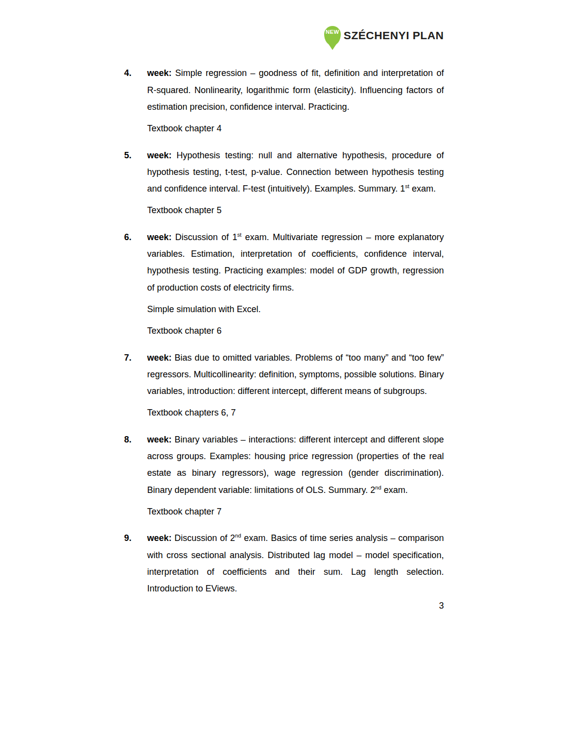NEW SZÉCHENYI PLAN
week: Simple regression – goodness of fit, definition and interpretation of R-squared. Nonlinearity, logarithmic form (elasticity). Influencing factors of estimation precision, confidence interval. Practicing.
Textbook chapter 4
week: Hypothesis testing: null and alternative hypothesis, procedure of hypothesis testing, t-test, p-value. Connection between hypothesis testing and confidence interval. F-test (intuitively). Examples. Summary. 1st exam.
Textbook chapter 5
week: Discussion of 1st exam. Multivariate regression – more explanatory variables. Estimation, interpretation of coefficients, confidence interval, hypothesis testing. Practicing examples: model of GDP growth, regression of production costs of electricity firms.
Simple simulation with Excel.
Textbook chapter 6
week: Bias due to omitted variables. Problems of “too many” and “too few” regressors. Multicollinearity: definition, symptoms, possible solutions. Binary variables, introduction: different intercept, different means of subgroups.
Textbook chapters 6, 7
week: Binary variables – interactions: different intercept and different slope across groups. Examples: housing price regression (properties of the real estate as binary regressors), wage regression (gender discrimination). Binary dependent variable: limitations of OLS. Summary. 2nd exam.
Textbook chapter 7
week: Discussion of 2nd exam. Basics of time series analysis – comparison with cross sectional analysis. Distributed lag model – model specification, interpretation of coefficients and their sum. Lag length selection. Introduction to EViews.
3